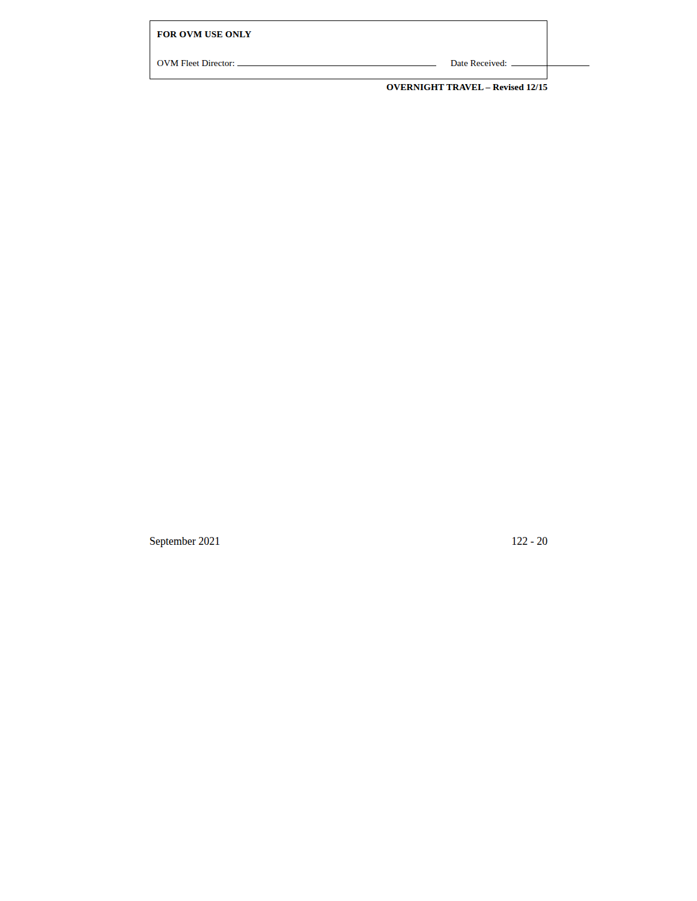FOR OVM USE ONLY
OVM Fleet Director: Date Received:
OVERNIGHT TRAVEL – Revised 12/15
September 2021
122 - 20